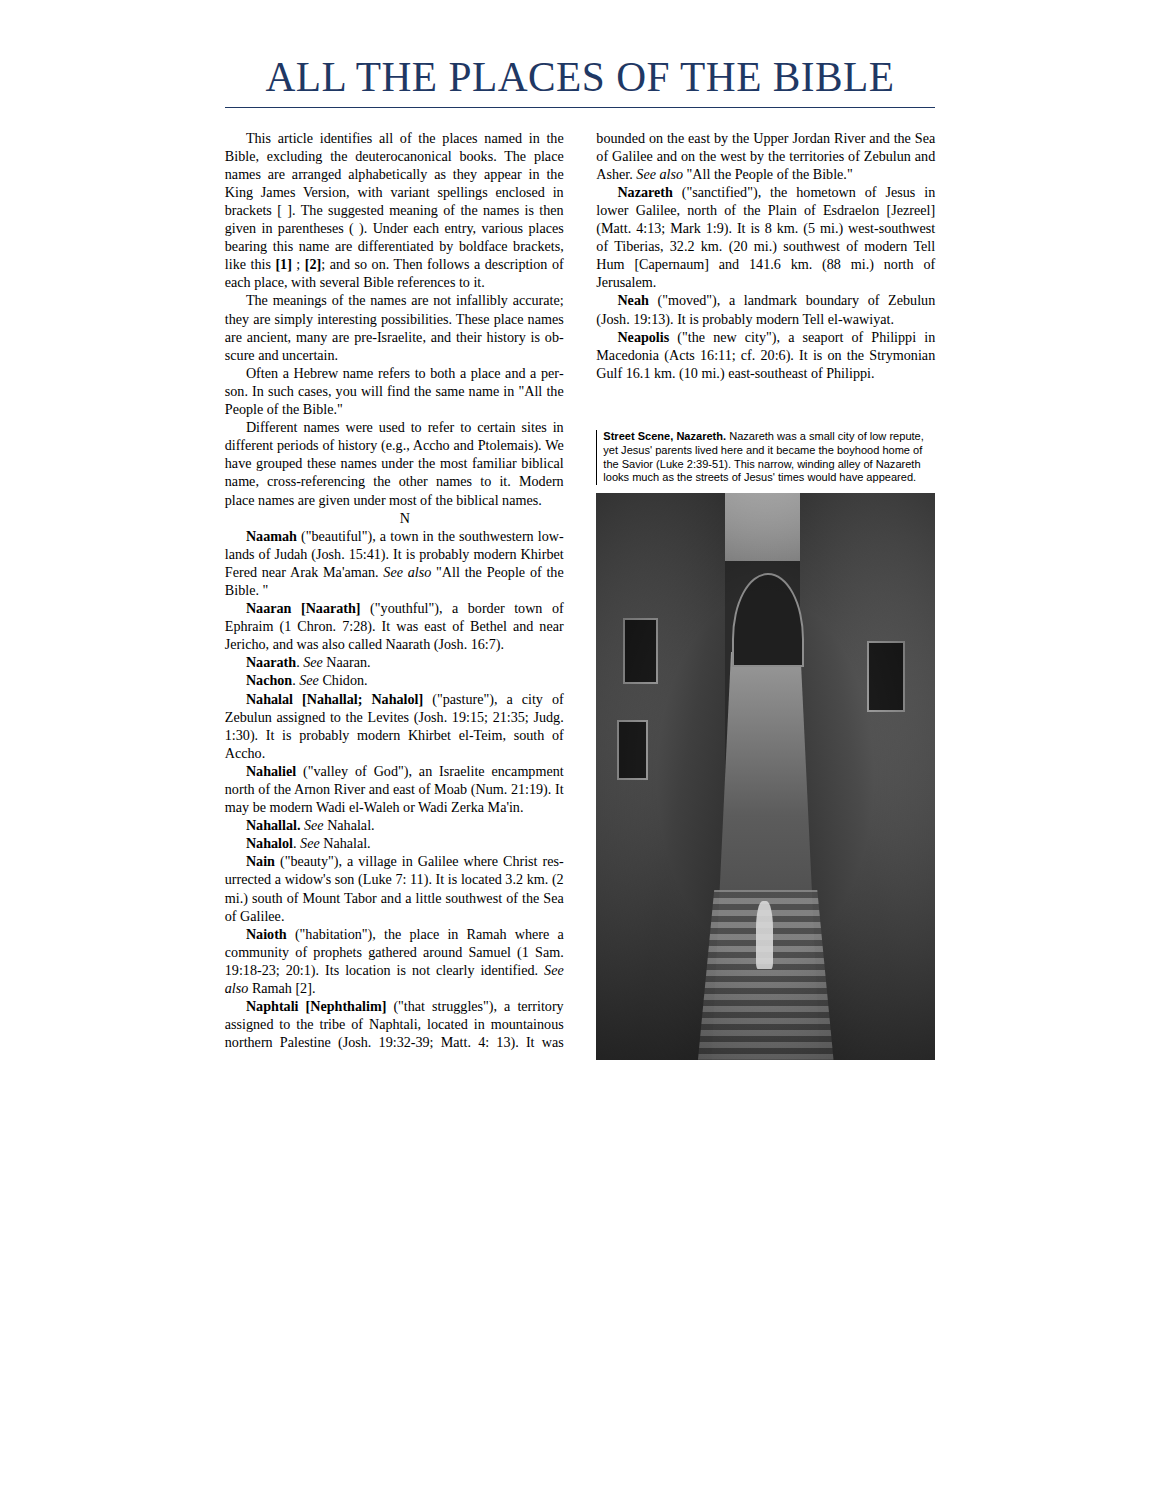ALL THE PLACES OF THE BIBLE
This article identifies all of the places named in the Bible, excluding the deuterocanonical books. The place names are arranged alphabetically as they appear in the King James Version, with variant spellings enclosed in brackets [ ]. The suggested meaning of the names is then given in parentheses ( ). Under each entry, various places bearing this name are differentiated by boldface brackets, like this [1] ; [2]; and so on. Then follows a description of each place, with several Bible references to it.
The meanings of the names are not infallibly accurate; they are simply interesting possibilities. These place names are ancient, many are pre-Israelite, and their history is obscure and uncertain.
Often a Hebrew name refers to both a place and a person. In such cases, you will find the same name in "All the People of the Bible."
Different names were used to refer to certain sites in different periods of history (e.g., Accho and Ptolemais). We have grouped these names under the most familiar biblical name, cross-referencing the other names to it. Modern place names are given under most of the biblical names.
N
Naamah ("beautiful"), a town in the southwestern lowlands of Judah (Josh. 15:41). It is probably modern Khirbet Fered near Arak Ma'aman. See also "All the People of the Bible. "
Naaran [Naarath] ("youthful"), a border town of Ephraim (1 Chron. 7:28). It was east of Bethel and near Jericho, and was also called Naarath (Josh. 16:7).
Naarath. See Naaran.
Nachon. See Chidon.
Nahalal [Nahallal; Nahalol] ("pasture"), a city of Zebulun assigned to the Levites (Josh. 19:15; 21:35; Judg. 1:30). It is probably modern Khirbet el-Teim, south of Accho.
Nahaliel ("valley of God"), an Israelite encampment north of the Arnon River and east of Moab (Num. 21:19). It may be modern Wadi el-Waleh or Wadi Zerka Ma'in.
Nahallal. See Nahalal.
Nahalol. See Nahalal.
Nain ("beauty"), a village in Galilee where Christ resurrected a widow's son (Luke 7: 11). It is located 3.2 km. (2 mi.) south of Mount Tabor and a little southwest of the Sea of Galilee.
Naioth ("habitation"), the place in Ramah where a community of prophets gathered around Samuel (1 Sam. 19:18-23; 20:1). Its location is not clearly identified. See also Ramah [2].
Naphtali [Nephthalim] ("that struggles"), a territory assigned to the tribe of Naphtali, located in mountainous northern Palestine (Josh. 19:32-39; Matt. 4: 13). It was bounded on the east by the Upper Jordan River and the Sea of Galilee and on the west by the territories of Zebulun and Asher. See also "All the People of the Bible."
Nazareth ("sanctified"), the hometown of Jesus in lower Galilee, north of the Plain of Esdraelon [Jezreel] (Matt. 4:13; Mark 1:9). It is 8 km. (5 mi.) west-southwest of Tiberias, 32.2 km. (20 mi.) southwest of modern Tell Hum [Capernaum] and 141.6 km. (88 mi.) north of Jerusalem.
Neah ("moved"), a landmark boundary of Zebulun (Josh. 19:13). It is probably modern Tell el-wawiyat.
Neapolis ("the new city"), a seaport of Philippi in Macedonia (Acts 16:11; cf. 20:6). It is on the Strymonian Gulf 16.1 km. (10 mi.) east-southeast of Philippi.
Street Scene, Nazareth. Nazareth was a small city of low repute, yet Jesus' parents lived here and it became the boyhood home of the Savior (Luke 2:39-51). This narrow, winding alley of Nazareth looks much as the streets of Jesus' times would have appeared.